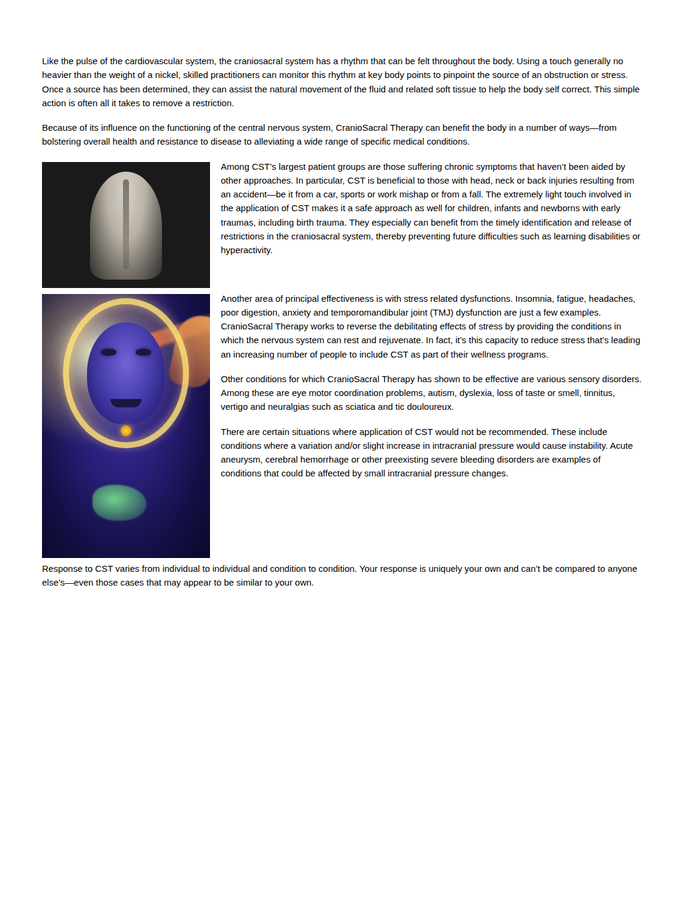Like the pulse of the cardiovascular system, the craniosacral system has a rhythm that can be felt throughout the body. Using a touch generally no heavier than the weight of a nickel, skilled practitioners can monitor this rhythm at key body points to pinpoint the source of an obstruction or stress. Once a source has been determined, they can assist the natural movement of the fluid and related soft tissue to help the body self correct. This simple action is often all it takes to remove a restriction.
Because of its influence on the functioning of the central nervous system, CranioSacral Therapy can benefit the body in a number of ways—from bolstering overall health and resistance to disease to alleviating a wide range of specific medical conditions.
Among CST’s largest patient groups are those suffering chronic symptoms that haven’t been aided by other approaches. In particular, CST is beneficial to those with head, neck or back injuries resulting from an accident—be it from a car, sports or work mishap or from a fall. The extremely light touch involved in the application of CST makes it a safe approach as well for children, infants and newborns with early traumas, including birth trauma. They especially can benefit from the timely identification and release of restrictions in the craniosacral system, thereby preventing future difficulties such as learning disabilities or hyperactivity.
Another area of principal effectiveness is with stress related dysfunctions. Insomnia, fatigue, headaches, poor digestion, anxiety and temporomandibular joint (TMJ) dysfunction are just a few examples. CranioSacral Therapy works to reverse the debilitating effects of stress by providing the conditions in which the nervous system can rest and rejuvenate. In fact, it’s this capacity to reduce stress that’s leading an increasing number of people to include CST as part of their wellness programs.
Other conditions for which CranioSacral Therapy has shown to be effective are various sensory disorders. Among these are eye motor coordination problems, autism, dyslexia, loss of taste or smell, tinnitus, vertigo and neuralgias such as sciatica and tic douloureux.
There are certain situations where application of CST would not be recommended. These include conditions where a variation and/or slight increase in intracranial pressure would cause instability. Acute aneurysm, cerebral hemorrhage or other preexisting severe bleeding disorders are examples of conditions that could be affected by small intracranial pressure changes.
Response to CST varies from individual to individual and condition to condition. Your response is uniquely your own and can’t be compared to anyone else’s—even those cases that may appear to be similar to your own.